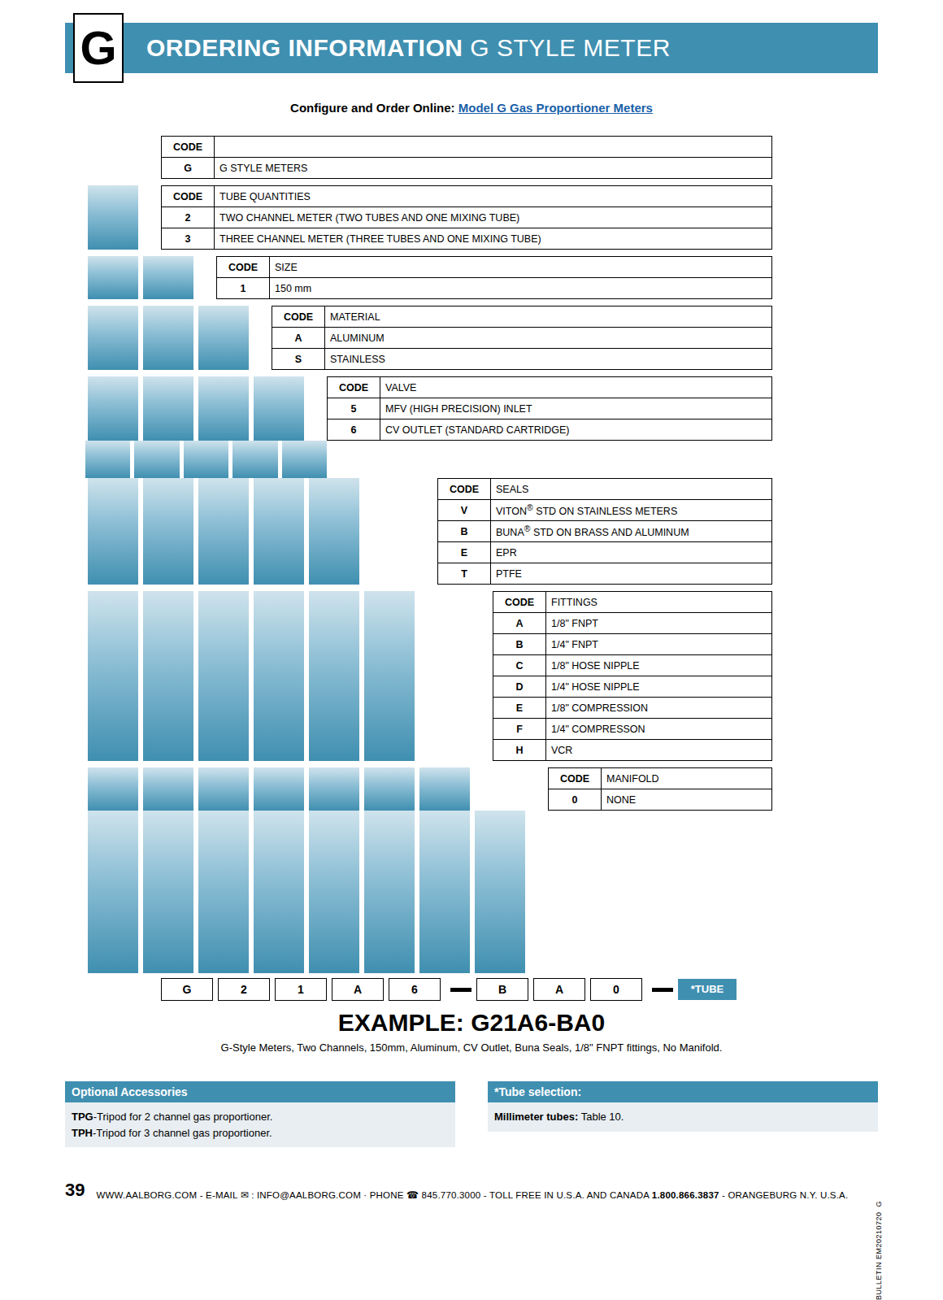G
ORDERING INFORMATION G STYLE METER
Configure and Order Online: Model G Gas Proportioner Meters
| CODE | |
| G | G STYLE METERS |
| CODE | TUBE QUANTITIES |
| 2 | TWO CHANNEL METER (TWO TUBES AND ONE MIXING TUBE) |
| 3 | THREE CHANNEL METER (THREE TUBES AND ONE MIXING TUBE) |
| CODE | SIZE |
| 1 | 150 mm |
| CODE | MATERIAL |
| A | ALUMINUM |
| S | STAINLESS |
| CODE | VALVE |
| 5 | MFV (HIGH PRECISION) INLET |
| 6 | CV OUTLET (STANDARD CARTRIDGE) |
| CODE | SEALS |
| V | VITON ® STD ON STAINLESS METERS |
| B | BUNA ® STD ON BRASS AND ALUMINUM |
| E | EPR |
| T | PTFE |
| CODE | FITTINGS |
| A | 1/8" FNPT |
| B | 1/4" FNPT |
| C | 1/8" HOSE NIPPLE |
| D | 1/4" HOSE NIPPLE |
| E | 1/8" COMPRESSION |
| F | 1/4" COMPRESSON |
| H | VCR |
| CODE | MANIFOLD |
| 0 | NONE |
G
2
1
A
6
B
A
0
*TUBE
EXAMPLE: G21A6-BA0
G-Style Meters, Two Channels, 150mm, Aluminum, CV Outlet, Buna Seals, 1/8" FNPT fittings, No Manifold.
Optional Accessories
TPG-Tripod for 2 channel gas proportioner.
TPH-Tripod for 3 channel gas proportioner.
*Tube selection:
Millimeter tubes: Table 10.
39
WWW.AALBORG.COM - E-MAIL ✉ : INFO@AALBORG.COM · PHONE ☎ 845.770.3000 - TOLL FREE IN U.S.A. AND CANADA 1.800.866.3837 - ORANGEBURG N.Y. U.S.A.
BULLETIN EM20210720 G